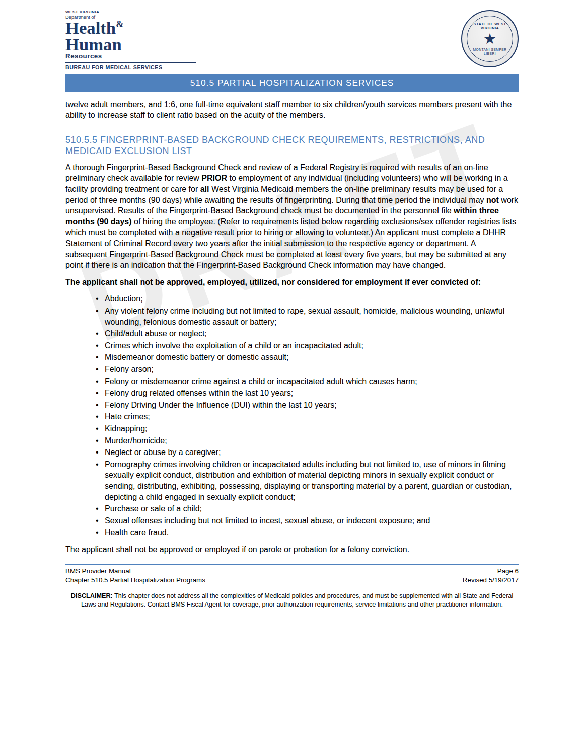DRAFT
WEST VIRGINIA
Department of
Health&
Human
Resources
BUREAU FOR MEDICAL SERVICES
STATE OF WEST VIRGINIA
★
MONTANI SEMPER LIBERI
510.5 PARTIAL HOSPITALIZATION SERVICES
twelve adult members, and 1:6, one full-time equivalent staff member to six children/youth services members present with the ability to increase staff to client ratio based on the acuity of the members.
510.5.5 FINGERPRINT-BASED BACKGROUND CHECK REQUIREMENTS, RESTRICTIONS, AND MEDICAID EXCLUSION LIST
A thorough Fingerprint-Based Background Check and review of a Federal Registry is required with results of an on-line preliminary check available for review PRIOR to employment of any individual (including volunteers) who will be working in a facility providing treatment or care for all West Virginia Medicaid members the on-line preliminary results may be used for a period of three months (90 days) while awaiting the results of fingerprinting. During that time period the individual may not work unsupervised. Results of the Fingerprint-Based Background check must be documented in the personnel file within three months (90 days) of hiring the employee. (Refer to requirements listed below regarding exclusions/sex offender registries lists which must be completed with a negative result prior to hiring or allowing to volunteer.) An applicant must complete a DHHR Statement of Criminal Record every two years after the initial submission to the respective agency or department. A subsequent Fingerprint-Based Background Check must be completed at least every five years, but may be submitted at any point if there is an indication that the Fingerprint-Based Background Check information may have changed.
The applicant shall not be approved, employed, utilized, nor considered for employment if ever convicted of:
Abduction;
Any violent felony crime including but not limited to rape, sexual assault, homicide, malicious wounding, unlawful wounding, felonious domestic assault or battery;
Child/adult abuse or neglect;
Crimes which involve the exploitation of a child or an incapacitated adult;
Misdemeanor domestic battery or domestic assault;
Felony arson;
Felony or misdemeanor crime against a child or incapacitated adult which causes harm;
Felony drug related offenses within the last 10 years;
Felony Driving Under the Influence (DUI) within the last 10 years;
Hate crimes;
Kidnapping;
Murder/homicide;
Neglect or abuse by a caregiver;
Pornography crimes involving children or incapacitated adults including but not limited to, use of minors in filming sexually explicit conduct, distribution and exhibition of material depicting minors in sexually explicit conduct or sending, distributing, exhibiting, possessing, displaying or transporting material by a parent, guardian or custodian, depicting a child engaged in sexually explicit conduct;
Purchase or sale of a child;
Sexual offenses including but not limited to incest, sexual abuse, or indecent exposure; and
Health care fraud.
The applicant shall not be approved or employed if on parole or probation for a felony conviction.
BMS Provider Manual
Chapter 510.5 Partial Hospitalization Programs
Page 6
Revised 5/19/2017
DISCLAIMER: This chapter does not address all the complexities of Medicaid policies and procedures, and must be supplemented with all State and Federal Laws and Regulations. Contact BMS Fiscal Agent for coverage, prior authorization requirements, service limitations and other practitioner information.